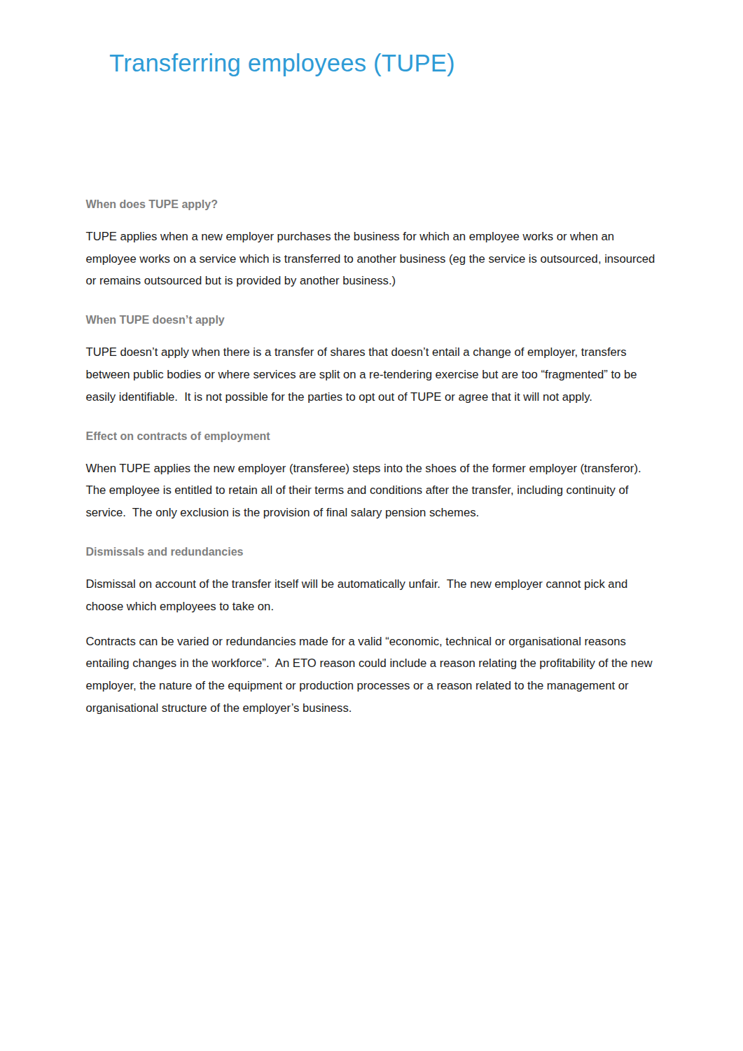Transferring employees (TUPE)
When does TUPE apply?
TUPE applies when a new employer purchases the business for which an employee works or when an employee works on a service which is transferred to another business (eg the service is outsourced, insourced or remains outsourced but is provided by another business.)
When TUPE doesn’t apply
TUPE doesn’t apply when there is a transfer of shares that doesn’t entail a change of employer, transfers between public bodies or where services are split on a re-tendering exercise but are too “fragmented” to be easily identifiable. It is not possible for the parties to opt out of TUPE or agree that it will not apply.
Effect on contracts of employment
When TUPE applies the new employer (transferee) steps into the shoes of the former employer (transferor). The employee is entitled to retain all of their terms and conditions after the transfer, including continuity of service. The only exclusion is the provision of final salary pension schemes.
Dismissals and redundancies
Dismissal on account of the transfer itself will be automatically unfair. The new employer cannot pick and choose which employees to take on.
Contracts can be varied or redundancies made for a valid “economic, technical or organisational reasons entailing changes in the workforce”. An ETO reason could include a reason relating the profitability of the new employer, the nature of the equipment or production processes or a reason related to the management or organisational structure of the employer’s business.